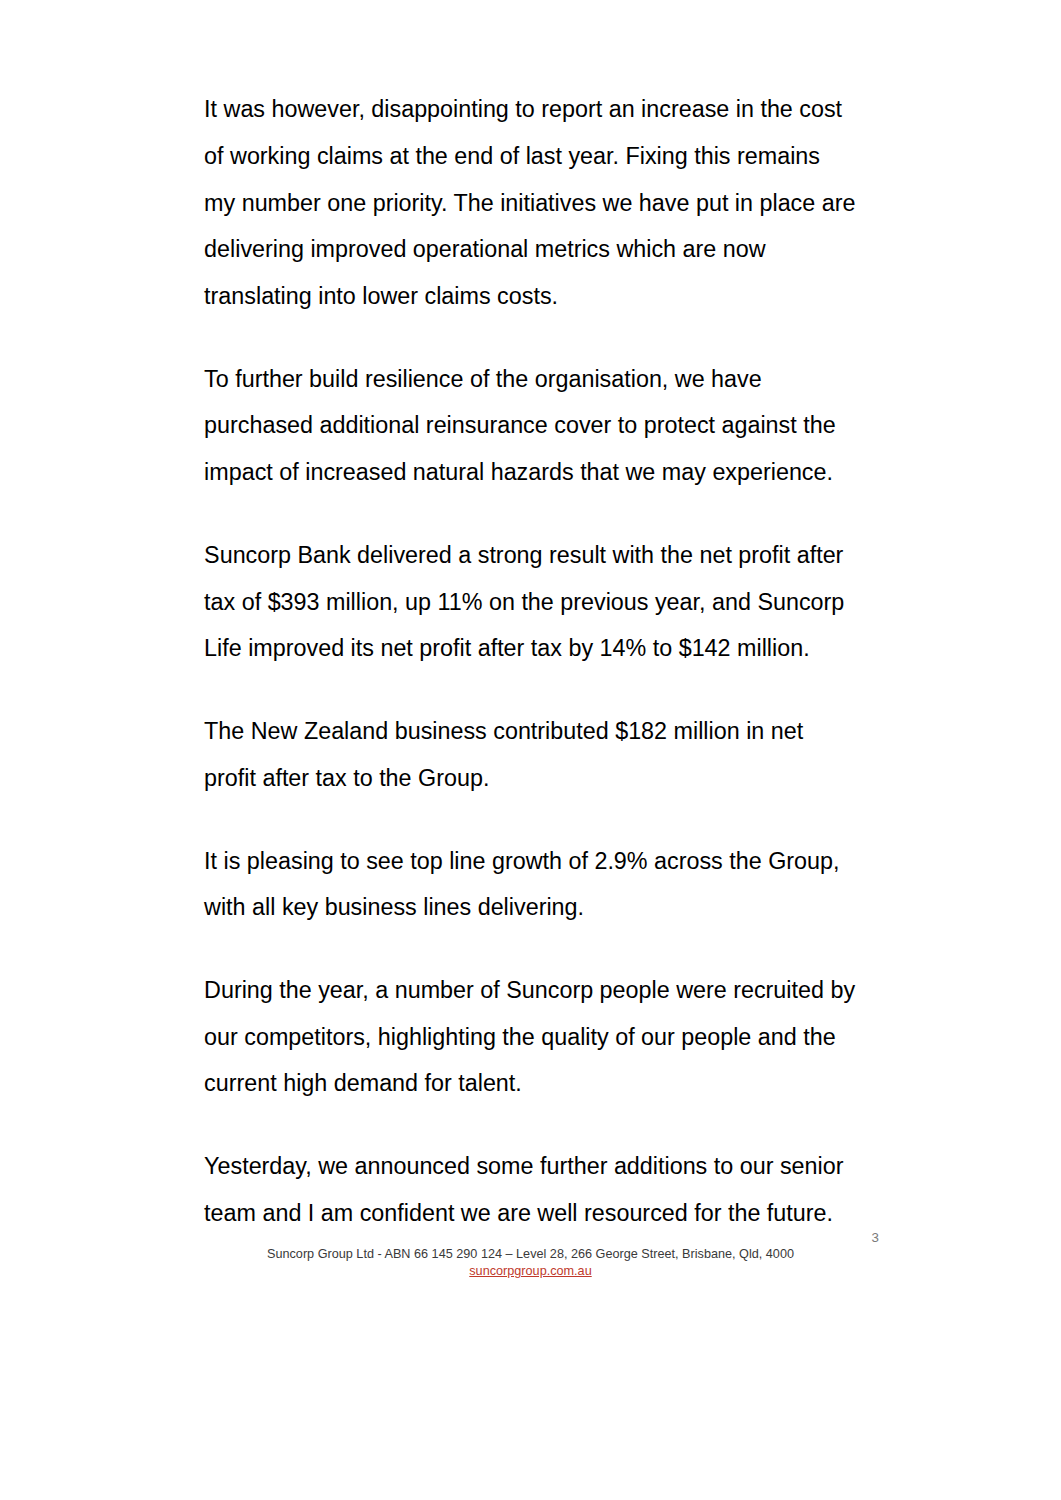It was however, disappointing to report an increase in the cost of working claims at the end of last year. Fixing this remains my number one priority. The initiatives we have put in place are delivering improved operational metrics which are now translating into lower claims costs.
To further build resilience of the organisation, we have purchased additional reinsurance cover to protect against the impact of increased natural hazards that we may experience.
Suncorp Bank delivered a strong result with the net profit after tax of $393 million, up 11% on the previous year, and Suncorp Life improved its net profit after tax by 14% to $142 million.
The New Zealand business contributed $182 million in net profit after tax to the Group.
It is pleasing to see top line growth of 2.9% across the Group, with all key business lines delivering.
During the year, a number of Suncorp people were recruited by our competitors, highlighting the quality of our people and the current high demand for talent.
Yesterday, we announced some further additions to our senior team and I am confident we are well resourced for the future.
3
Suncorp Group Ltd - ABN 66 145 290 124 – Level 28, 266 George Street, Brisbane, Qld, 4000
suncorpgroup.com.au